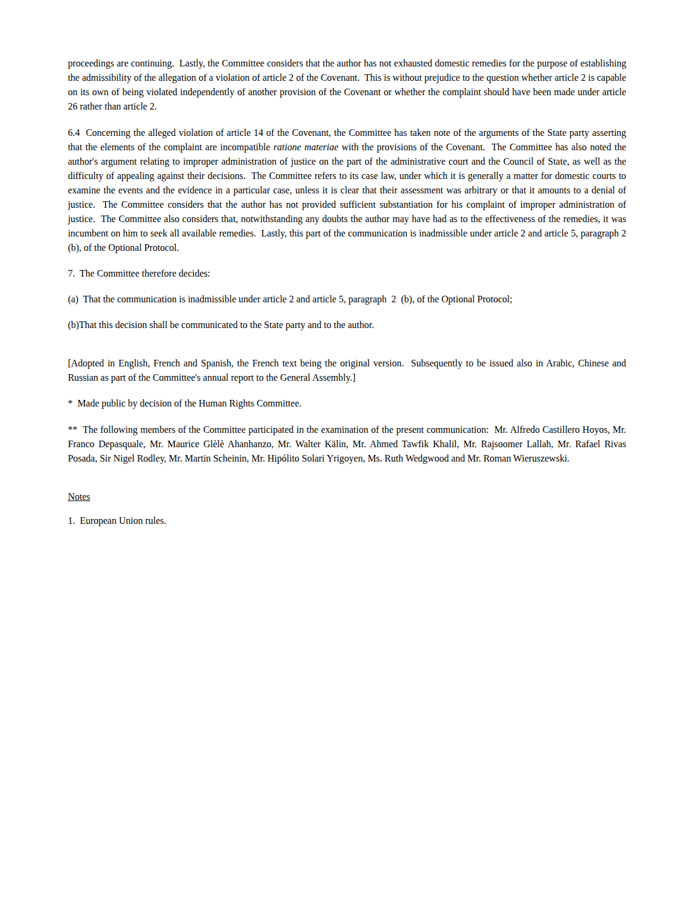proceedings are continuing. Lastly, the Committee considers that the author has not exhausted domestic remedies for the purpose of establishing the admissibility of the allegation of a violation of article 2 of the Covenant. This is without prejudice to the question whether article 2 is capable on its own of being violated independently of another provision of the Covenant or whether the complaint should have been made under article 26 rather than article 2.
6.4 Concerning the alleged violation of article 14 of the Covenant, the Committee has taken note of the arguments of the State party asserting that the elements of the complaint are incompatible ratione materiae with the provisions of the Covenant. The Committee has also noted the author's argument relating to improper administration of justice on the part of the administrative court and the Council of State, as well as the difficulty of appealing against their decisions. The Committee refers to its case law, under which it is generally a matter for domestic courts to examine the events and the evidence in a particular case, unless it is clear that their assessment was arbitrary or that it amounts to a denial of justice. The Committee considers that the author has not provided sufficient substantiation for his complaint of improper administration of justice. The Committee also considers that, notwithstanding any doubts the author may have had as to the effectiveness of the remedies, it was incumbent on him to seek all available remedies. Lastly, this part of the communication is inadmissible under article 2 and article 5, paragraph 2 (b), of the Optional Protocol.
7. The Committee therefore decides:
(a) That the communication is inadmissible under article 2 and article 5, paragraph 2 (b), of the Optional Protocol;
(b)That this decision shall be communicated to the State party and to the author.
[Adopted in English, French and Spanish, the French text being the original version. Subsequently to be issued also in Arabic, Chinese and Russian as part of the Committee's annual report to the General Assembly.]
* Made public by decision of the Human Rights Committee.
** The following members of the Committee participated in the examination of the present communication: Mr. Alfredo Castillero Hoyos, Mr. Franco Depasquale, Mr. Maurice Glèlè Ahanhanzo, Mr. Walter Kälin, Mr. Ahmed Tawfik Khalil, Mr. Rajsoomer Lallah, Mr. Rafael Rivas Posada, Sir Nigel Rodley, Mr. Martin Scheinin, Mr. Hipólito Solari Yrigoyen, Ms. Ruth Wedgwood and Mr. Roman Wieruszewski.
Notes
1. European Union rules.